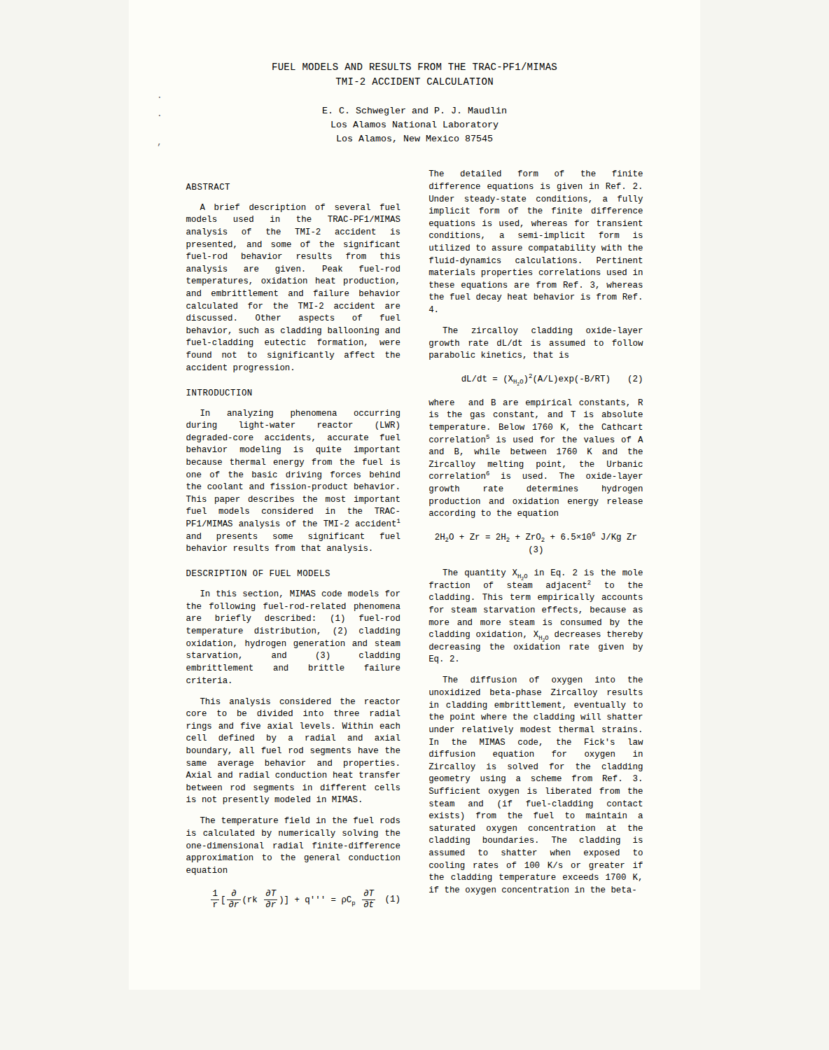.
.
,
FUEL MODELS AND RESULTS FROM THE TRAC-PF1/MIMAS
TMI-2 ACCIDENT CALCULATION
E. C. Schwegler and P. J. Maudlin
Los Alamos National Laboratory
Los Alamos, New Mexico 87545
ABSTRACT
A brief description of several fuel models used in the TRAC-PF1/MIMAS analysis of the TMI-2 accident is presented, and some of the significant fuel-rod behavior results from this analysis are given. Peak fuel-rod temperatures, oxidation heat production, and embrittlement and failure behavior calculated for the TMI-2 accident are discussed. Other aspects of fuel behavior, such as cladding ballooning and fuel-cladding eutectic formation, were found not to significantly affect the accident progression.
INTRODUCTION
In analyzing phenomena occurring during light-water reactor (LWR) degraded-core accidents, accurate fuel behavior modeling is quite important because thermal energy from the fuel is one of the basic driving forces behind the coolant and fission-product behavior. This paper describes the most important fuel models considered in the TRAC-PF1/MIMAS analysis of the TMI-2 accident1 and presents some significant fuel behavior results from that analysis.
DESCRIPTION OF FUEL MODELS
In this section, MIMAS code models for the following fuel-rod-related phenomena are briefly described: (1) fuel-rod temperature distribution, (2) cladding oxidation, hydrogen generation and steam starvation, and (3) cladding embrittlement and brittle failure criteria.
This analysis considered the reactor core to be divided into three radial rings and five axial levels. Within each cell defined by a radial and axial boundary, all fuel rod segments have the same average behavior and properties. Axial and radial conduction heat transfer between rod segments in different cells is not presently modeled in MIMAS.
The temperature field in the fuel rods is calculated by numerically solving the one-dimensional radial finite-difference approximation to the general conduction equation
1 r[∂∂r(rk ∂T∂r)] + q′′′ = ρCp ∂T∂t (1)
The detailed form of the finite difference equations is given in Ref. 2. Under steady-state conditions, a fully implicit form of the finite difference equations is used, whereas for transient conditions, a semi-implicit form is utilized to assure compatability with the fluid-dynamics calculations. Pertinent materials properties correlations used in these equations are from Ref. 3, whereas the fuel decay heat behavior is from Ref. 4.
The zircalloy cladding oxide-layer growth rate dL/dt is assumed to follow parabolic kinetics, that is
dL/dt = (XH2O)2(A/L)exp(-B/RT) (2)
where and B are empirical constants, R is the gas constant, and T is absolute temperature. Below 1760 K, the Cathcart correlation5 is used for the values of A and B, while between 1760 K and the Zircalloy melting point, the Urbanic correlation6 is used. The oxide-layer growth rate determines hydrogen production and oxidation energy release according to the equation
2H2O + Zr = 2H2 + ZrO2 + 6.5×106 J/Kg Zr (3)
The quantity XH2O in Eq. 2 is the mole fraction of steam adjacent2 to the cladding. This term empirically accounts for steam starvation effects, because as more and more steam is consumed by the cladding oxidation, XH2O decreases thereby decreasing the oxidation rate given by Eq. 2.
The diffusion of oxygen into the unoxidized beta-phase Zircalloy results in cladding embrittlement, eventually to the point where the cladding will shatter under relatively modest thermal strains. In the MIMAS code, the Fick's law diffusion equation for oxygen in Zircalloy is solved for the cladding geometry using a scheme from Ref. 3. Sufficient oxygen is liberated from the steam and (if fuel-cladding contact exists) from the fuel to maintain a saturated oxygen concentration at the cladding boundaries. The cladding is assumed to shatter when exposed to cooling rates of 100 K/s or greater if the cladding temperature exceeds 1700 K, if the oxygen concentration in the beta-